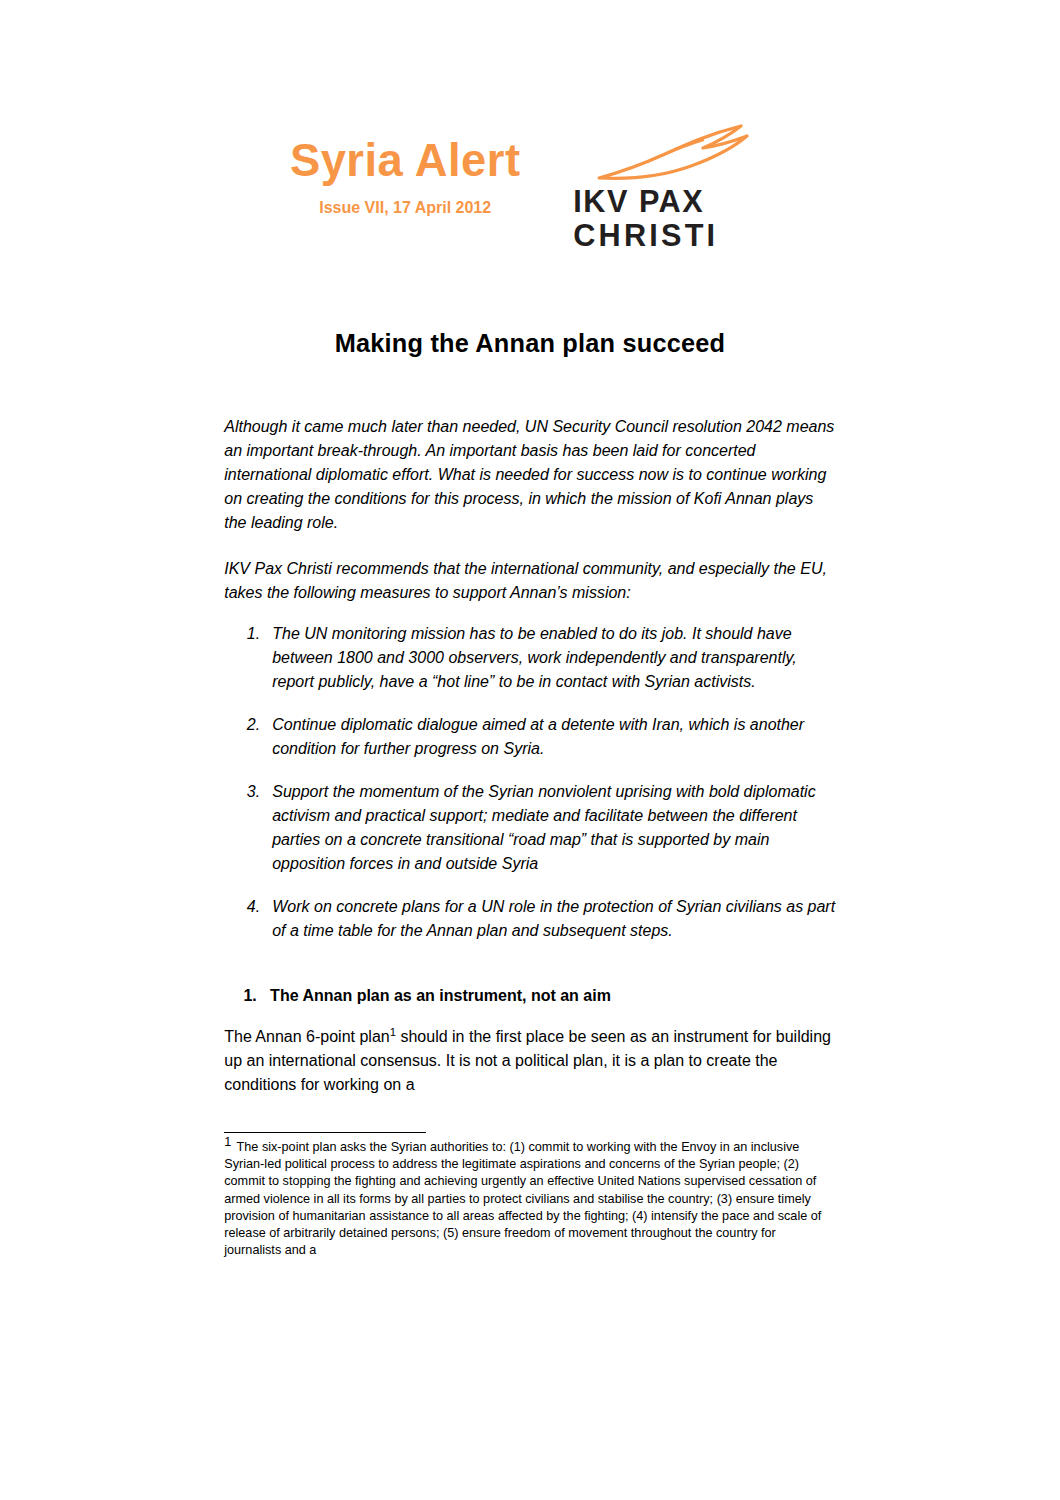Syria Alert
Issue VII, 17 April 2012
IKV PAX
CHRISTI
Making the Annan plan succeed
Although it came much later than needed, UN Security Council resolution 2042 means an important break-through. An important basis has been laid for concerted international diplomatic effort. What is needed for success now is to continue working on creating the conditions for this process, in which the mission of Kofi Annan plays the leading role.
IKV Pax Christi recommends that the international community, and especially the EU, takes the following measures to support Annan’s mission:
The UN monitoring mission has to be enabled to do its job. It should have between 1800 and 3000 observers, work independently and transparently, report publicly, have a “hot line” to be in contact with Syrian activists.
Continue diplomatic dialogue aimed at a detente with Iran, which is another condition for further progress on Syria.
Support the momentum of the Syrian nonviolent uprising with bold diplomatic activism and practical support; mediate and facilitate between the different parties on a concrete transitional “road map” that is supported by main opposition forces in and outside Syria
Work on concrete plans for a UN role in the protection of Syrian civilians as part of a time table for the Annan plan and subsequent steps.
1. The Annan plan as an instrument, not an aim
The Annan 6-point plan1 should in the first place be seen as an instrument for building up an international consensus. It is not a political plan, it is a plan to create the conditions for working on a
1 The six-point plan asks the Syrian authorities to: (1) commit to working with the Envoy in an inclusive Syrian-led political process to address the legitimate aspirations and concerns of the Syrian people; (2) commit to stopping the fighting and achieving urgently an effective United Nations supervised cessation of armed violence in all its forms by all parties to protect civilians and stabilise the country; (3) ensure timely provision of humanitarian assistance to all areas affected by the fighting; (4) intensify the pace and scale of release of arbitrarily detained persons; (5) ensure freedom of movement throughout the country for journalists and a